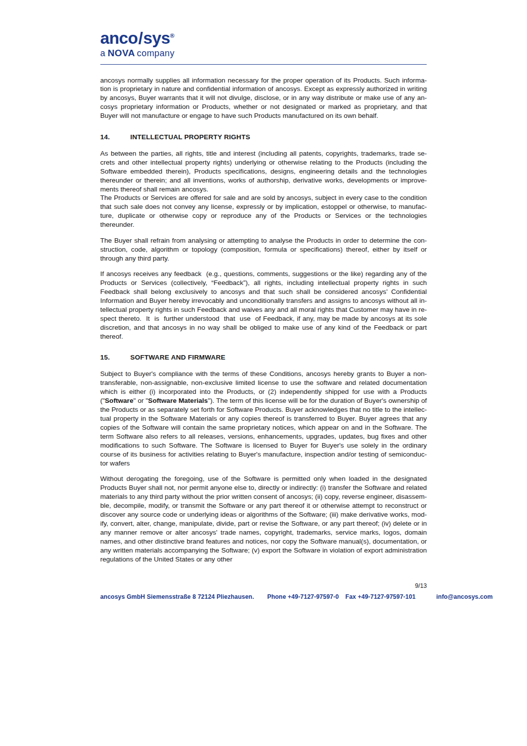anco/sys®
a NOVA company
ancosys normally supplies all information necessary for the proper operation of its Products. Such information is proprietary in nature and confidential information of ancosys. Except as expressly authorized in writing by ancosys, Buyer warrants that it will not divulge, disclose, or in any way distribute or make use of any ancosys proprietary information or Products, whether or not designated or marked as proprietary, and that Buyer will not manufacture or engage to have such Products manufactured on its own behalf.
14. INTELLECTUAL PROPERTY RIGHTS
As between the parties, all rights, title and interest (including all patents, copyrights, trademarks, trade secrets and other intellectual property rights) underlying or otherwise relating to the Products (including the Software embedded therein), Products specifications, designs, engineering details and the technologies thereunder or therein; and all inventions, works of authorship, derivative works, developments or improvements thereof shall remain ancosys.
The Products or Services are offered for sale and are sold by ancosys, subject in every case to the condition that such sale does not convey any license, expressly or by implication, estoppel or otherwise, to manufacture, duplicate or otherwise copy or reproduce any of the Products or Services or the technologies thereunder.
The Buyer shall refrain from analysing or attempting to analyse the Products in order to determine the construction, code, algorithm or topology (composition, formula or specifications) thereof, either by itself or through any third party.
If ancosys receives any feedback (e.g., questions, comments, suggestions or the like) regarding any of the Products or Services (collectively, “Feedback”), all rights, including intellectual property rights in such Feedback shall belong exclusively to ancosys and that such shall be considered ancosys' Confidential Information and Buyer hereby irrevocably and unconditionally transfers and assigns to ancosys without all intellectual property rights in such Feedback and waives any and all moral rights that Customer may have in respect thereto. It is further understood that use of Feedback, if any, may be made by ancosys at its sole discretion, and that ancosys in no way shall be obliged to make use of any kind of the Feedback or part thereof.
15. SOFTWARE AND FIRMWARE
Subject to Buyer's compliance with the terms of these Conditions, ancosys hereby grants to Buyer a non-transferable, non-assignable, non-exclusive limited license to use the software and related documentation which is either (i) incorporated into the Products, or (2) independently shipped for use with a Products ("Software" or "Software Materials"). The term of this license will be for the duration of Buyer's ownership of the Products or as separately set forth for Software Products. Buyer acknowledges that no title to the intellectual property in the Software Materials or any copies thereof is transferred to Buyer. Buyer agrees that any copies of the Software will contain the same proprietary notices, which appear on and in the Software. The term Software also refers to all releases, versions, enhancements, upgrades, updates, bug fixes and other modifications to such Software. The Software is licensed to Buyer for Buyer's use solely in the ordinary course of its business for activities relating to Buyer's manufacture, inspection and/or testing of semiconductor wafers
Without derogating the foregoing, use of the Software is permitted only when loaded in the designated Products Buyer shall not, nor permit anyone else to, directly or indirectly: (i) transfer the Software and related materials to any third party without the prior written consent of ancosys; (ii) copy, reverse engineer, disassemble, decompile, modify, or transmit the Software or any part thereof it or otherwise attempt to reconstruct or discover any source code or underlying ideas or algorithms of the Software; (iii) make derivative works, modify, convert, alter, change, manipulate, divide, part or revise the Software, or any part thereof; (iv) delete or in any manner remove or alter ancosys' trade names, copyright, trademarks, service marks, logos, domain names, and other distinctive brand features and notices, nor copy the Software manual(s), documentation, or any written materials accompanying the Software; (v) export the Software in violation of export administration regulations of the United States or any other
9/13
ancosys GmbH Siemensstraße 8 72124 Pliezhausen. Phone +49-7127-97597-0 Fax +49-7127-97597-101 info@ancosys.com